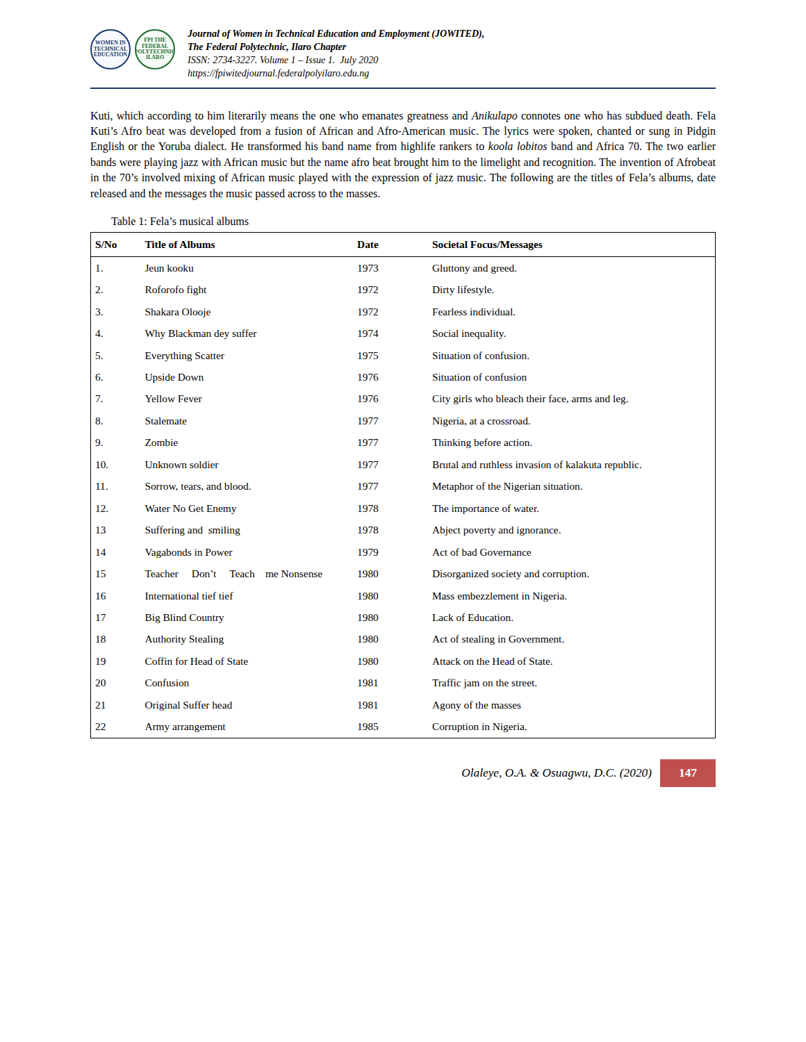WOMEN IN TECHNICAL EDUCATION
FPI THE FEDERAL POLYTECHNIC ILARO
Journal of Women in Technical Education and Employment (JOWITED),
The Federal Polytechnic, Ilaro Chapter
ISSN: 2734-3227. Volume 1 – Issue 1. July 2020
https://fpiwitedjournal.federalpolyilaro.edu.ng
Kuti, which according to him literarily means the one who emanates greatness and Anikulapo connotes one who has subdued death. Fela Kuti’s Afro beat was developed from a fusion of African and Afro-American music. The lyrics were spoken, chanted or sung in Pidgin English or the Yoruba dialect. He transformed his band name from highlife rankers to koola lobitos band and Africa 70. The two earlier bands were playing jazz with African music but the name afro beat brought him to the limelight and recognition. The invention of Afrobeat in the 70’s involved mixing of African music played with the expression of jazz music. The following are the titles of Fela’s albums, date released and the messages the music passed across to the masses.
Table 1: Fela’s musical albums
| S/No | Title of Albums | Date | Societal Focus/Messages |
| --- | --- | --- | --- |
| 1. | Jeun kooku | 1973 | Gluttony and greed. |
| 2. | Roforofo fight | 1972 | Dirty lifestyle. |
| 3. | Shakara Olooje | 1972 | Fearless individual. |
| 4. | Why Blackman dey suffer | 1974 | Social inequality. |
| 5. | Everything Scatter | 1975 | Situation of confusion. |
| 6. | Upside Down | 1976 | Situation of confusion |
| 7. | Yellow Fever | 1976 | City girls who bleach their face, arms and leg. |
| 8. | Stalemate | 1977 | Nigeria, at a crossroad. |
| 9. | Zombie | 1977 | Thinking before action. |
| 10. | Unknown soldier | 1977 | Brutal and ruthless invasion of kalakuta republic. |
| 11. | Sorrow, tears, and blood. | 1977 | Metaphor of the Nigerian situation. |
| 12. | Water No Get Enemy | 1978 | The importance of water. |
| 13 | Suffering and smiling | 1978 | Abject poverty and ignorance. |
| 14 | Vagabonds in Power | 1979 | Act of bad Governance |
| 15 | Teacher Don’t Teach me Nonsense | 1980 | Disorganized society and corruption. |
| 16 | International tief tief | 1980 | Mass embezzlement in Nigeria. |
| 17 | Big Blind Country | 1980 | Lack of Education. |
| 18 | Authority Stealing | 1980 | Act of stealing in Government. |
| 19 | Coffin for Head of State | 1980 | Attack on the Head of State. |
| 20 | Confusion | 1981 | Traffic jam on the street. |
| 21 | Original Suffer head | 1981 | Agony of the masses |
| 22 | Army arrangement | 1985 | Corruption in Nigeria. |
Olaleye, O.A. & Osuagwu, D.C. (2020)
147